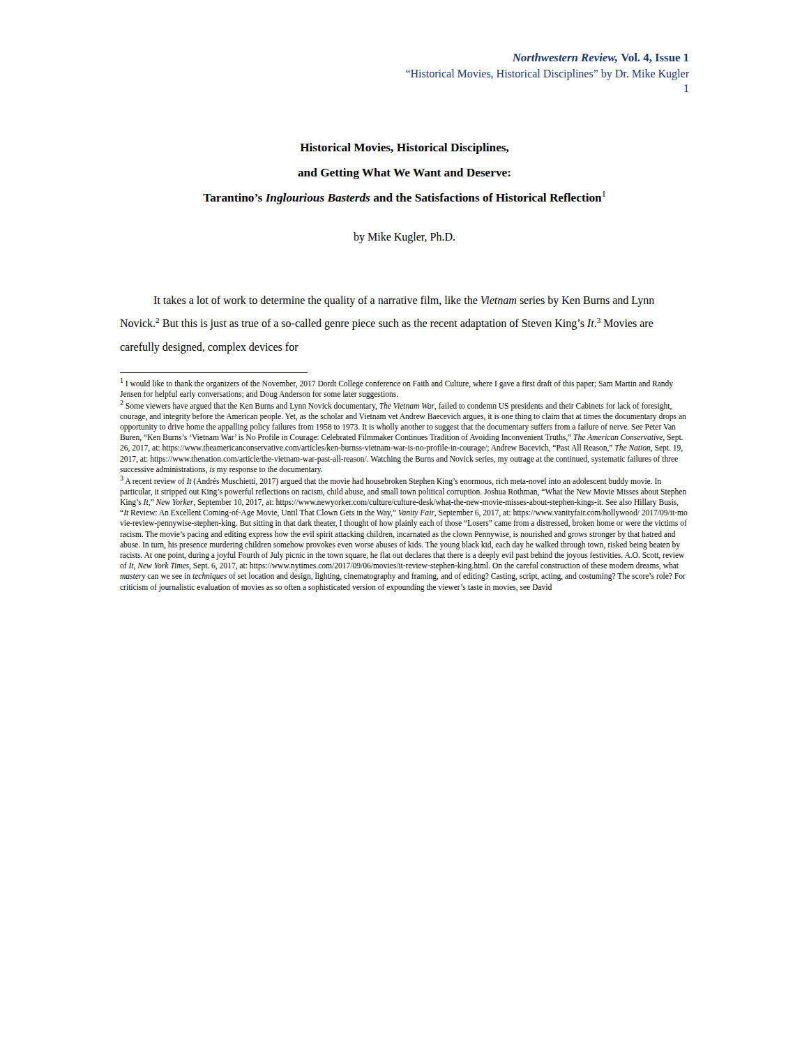Northwestern Review, Vol. 4, Issue 1
“Historical Movies, Historical Disciplines” by Dr. Mike Kugler
1
Historical Movies, Historical Disciplines, and Getting What We Want and Deserve: Tarantino’s Inglourious Basterds and the Satisfactions of Historical Reflection1
by Mike Kugler, Ph.D.
It takes a lot of work to determine the quality of a narrative film, like the Vietnam series by Ken Burns and Lynn Novick.2 But this is just as true of a so-called genre piece such as the recent adaptation of Steven King’s It.3 Movies are carefully designed, complex devices for
1 I would like to thank the organizers of the November, 2017 Dordt College conference on Faith and Culture, where I gave a first draft of this paper; Sam Martin and Randy Jensen for helpful early conversations; and Doug Anderson for some later suggestions.
2 Some viewers have argued that the Ken Burns and Lynn Novick documentary, The Vietnam War, failed to condemn US presidents and their Cabinets for lack of foresight, courage, and integrity before the American people. Yet, as the scholar and Vietnam vet Andrew Baecevich argues, it is one thing to claim that at times the documentary drops an opportunity to drive home the appalling policy failures from 1958 to 1973. It is wholly another to suggest that the documentary suffers from a failure of nerve. See Peter Van Buren, “Ken Burns’s ‘Vietnam War’ is No Profile in Courage: Celebrated Filmmaker Continues Tradition of Avoiding Inconvenient Truths,” The American Conservative, Sept. 26, 2017, at: https://www.theamericanconservative.com/articles/ken-burnss-vietnam-war-is-no-profile-in-courage/; Andrew Bacevich, “Past All Reason,” The Nation, Sept. 19, 2017, at: https://www.thenation.com/article/the-vietnam-war-past-all-reason/. Watching the Burns and Novick series, my outrage at the continued, systematic failures of three successive administrations, is my response to the documentary.
3 A recent review of It (Andrés Muschietti, 2017) argued that the movie had housebroken Stephen King’s enormous, rich meta-novel into an adolescent buddy movie. In particular, it stripped out King’s powerful reflections on racism, child abuse, and small town political corruption. Joshua Rothman, “What the New Movie Misses about Stephen King’s It,” New Yorker, September 10, 2017, at: https://www.newyorker.com/culture/culture-desk/what-the-new-movie-misses-about-stephen-kings-it. See also Hillary Busis, “It Review: An Excellent Coming-of-Age Movie, Until That Clown Gets in the Way,” Vanity Fair, September 6, 2017, at: https://www.vanityfair.com/hollywood/ 2017/09/it-movie-review-pennywise-stephen-king. But sitting in that dark theater, I thought of how plainly each of those “Losers” came from a distressed, broken home or were the victims of racism. The movie’s pacing and editing express how the evil spirit attacking children, incarnated as the clown Pennywise, is nourished and grows stronger by that hatred and abuse. In turn, his presence murdering children somehow provokes even worse abuses of kids. The young black kid, each day he walked through town, risked being beaten by racists. At one point, during a joyful Fourth of July picnic in the town square, he flat out declares that there is a deeply evil past behind the joyous festivities. A.O. Scott, review of It, New York Times, Sept. 6, 2017, at: https://www.nytimes.com/2017/09/06/movies/it-review-stephen-king.html. On the careful construction of these modern dreams, what mastery can we see in techniques of set location and design, lighting, cinematography and framing, and of editing? Casting, script, acting, and costuming? The score’s role? For criticism of journalistic evaluation of movies as so often a sophisticated version of expounding the viewer’s taste in movies, see David